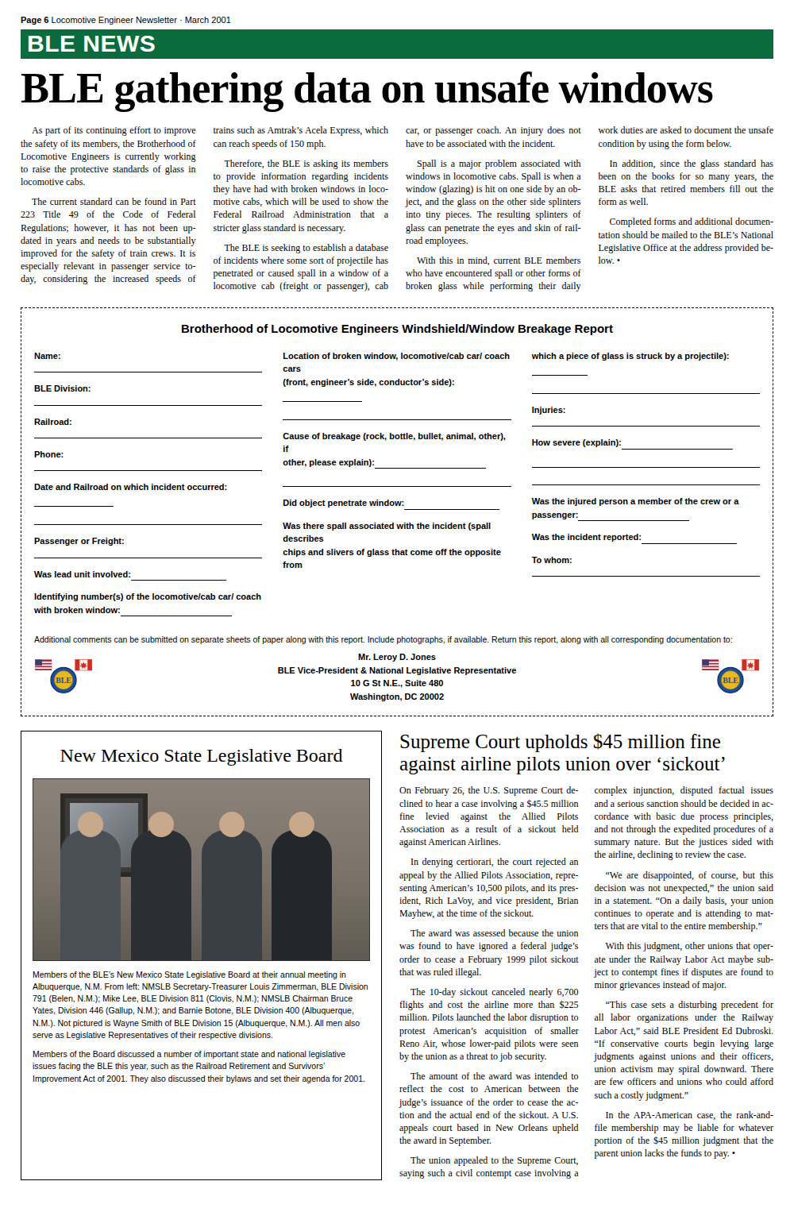Page 6 Locomotive Engineer Newsletter · March 2001
BLE NEWS
BLE gathering data on unsafe windows
As part of its continuing effort to improve the safety of its members, the Brotherhood of Locomotive Engineers is currently working to raise the protective standards of glass in locomotive cabs.
The current standard can be found in Part 223 Title 49 of the Code of Federal Regulations; however, it has not been updated in years and needs to be substantially improved for the safety of train crews. It is especially relevant in passenger service today, considering the increased speeds of trains such as Amtrak’s Acela Express, which can reach speeds of 150 mph.
Therefore, the BLE is asking its members to provide information regarding incidents they have had with broken windows in locomotive cabs, which will be used to show the Federal Railroad Administration that a stricter glass standard is necessary.
The BLE is seeking to establish a database of incidents where some sort of projectile has penetrated or caused spall in a window of a locomotive cab (freight or passenger), cab car, or passenger coach. An injury does not have to be associated with the incident.
Spall is a major problem associated with windows in locomotive cabs. Spall is when a window (glazing) is hit on one side by an object, and the glass on the other side splinters into tiny pieces. The resulting splinters of glass can penetrate the eyes and skin of railroad employees.
With this in mind, current BLE members who have encountered spall or other forms of broken glass while performing their daily work duties are asked to document the unsafe condition by using the form below.
In addition, since the glass standard has been on the books for so many years, the BLE asks that retired members fill out the form as well.
Completed forms and additional documentation should be mailed to the BLE’s National Legislative Office at the address provided below. •
Brotherhood of Locomotive Engineers Windshield/Window Breakage Report
Name:
BLE Division:
Railroad:
Phone:
Date and Railroad on which incident occurred:
Passenger or Freight:
Was lead unit involved:
Identifying number(s) of the locomotive/cab car/ coach
with broken window:
Location of broken window, locomotive/cab car/ coach cars
(front, engineer’s side, conductor’s side):
Cause of breakage (rock, bottle, bullet, animal, other), if
other, please explain):
Did object penetrate window:
Was there spall associated with the incident (spall describes
chips and slivers of glass that come off the opposite from
which a piece of glass is struck by a projectile):
Injuries:
How severe (explain):
Was the injured person a member of the crew or a
passenger:
Was the incident reported:
To whom:
Additional comments can be submitted on separate sheets of paper along with this report. Include photographs, if available. Return this report, along with all corresponding documentation to:
BLE
Mr. Leroy D. Jones
BLE Vice-President & National Legislative Representative
10 G St N.E., Suite 480
Washington, DC 20002
BLE
New Mexico State Legislative Board
Members of the BLE’s New Mexico State Legislative Board at their annual meeting in Albuquerque, N.M. From left: NMSLB Secretary-Treasurer Louis Zimmerman, BLE Division 791 (Belen, N.M.); Mike Lee, BLE Division 811 (Clovis, N.M.); NMSLB Chairman Bruce Yates, Division 446 (Gallup, N.M.); and Barnie Botone, BLE Division 400 (Albuquerque, N.M.). Not pictured is Wayne Smith of BLE Division 15 (Albuquerque, N.M.). All men also serve as Legislative Representatives of their respective divisions.
Members of the Board discussed a number of important state and national legislative issues facing the BLE this year, such as the Railroad Retirement and Survivors’ Improvement Act of 2001. They also discussed their bylaws and set their agenda for 2001.
Supreme Court upholds $45 million fine
against airline pilots union over ‘sickout’
On February 26, the U.S. Supreme Court declined to hear a case involving a $45.5 million fine levied against the Allied Pilots Association as a result of a sickout held against American Airlines.
In denying certiorari, the court rejected an appeal by the Allied Pilots Association, representing American’s 10,500 pilots, and its president, Rich LaVoy, and vice president, Brian Mayhew, at the time of the sickout.
The award was assessed because the union was found to have ignored a federal judge’s order to cease a February 1999 pilot sickout that was ruled illegal.
The 10-day sickout canceled nearly 6,700 flights and cost the airline more than $225 million. Pilots launched the labor disruption to protest American’s acquisition of smaller Reno Air, whose lower-paid pilots were seen by the union as a threat to job security.
The amount of the award was intended to reflect the cost to American between the judge’s issuance of the order to cease the action and the actual end of the sickout. A U.S. appeals court based in New Orleans upheld the award in September.
The union appealed to the Supreme Court, saying such a civil contempt case involving a complex injunction, disputed factual issues and a serious sanction should be decided in accordance with basic due process principles, and not through the expedited procedures of a summary nature. But the justices sided with the airline, declining to review the case.
“We are disappointed, of course, but this decision was not unexpected,” the union said in a statement. “On a daily basis, your union continues to operate and is attending to matters that are vital to the entire membership.”
With this judgment, other unions that operate under the Railway Labor Act maybe subject to contempt fines if disputes are found to minor grievances instead of major.
“This case sets a disturbing precedent for all labor organizations under the Railway Labor Act,” said BLE President Ed Dubroski. “If conservative courts begin levying large judgments against unions and their officers, union activism may spiral downward. There are few officers and unions who could afford such a costly judgment.”
In the APA-American case, the rank-and-file membership may be liable for whatever portion of the $45 million judgment that the parent union lacks the funds to pay. •